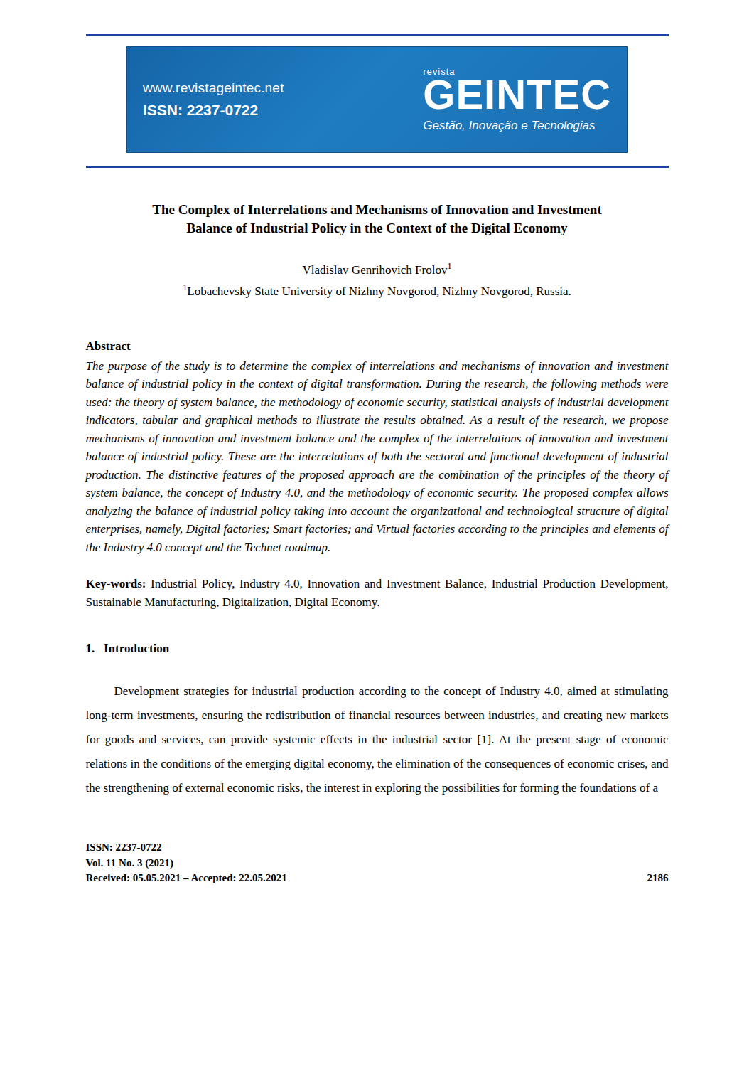www.revistageintec.net
ISSN: 2237-0722
revista
GEINTEC
Gestão, Inovação e Tecnologias
The Complex of Interrelations and Mechanisms of Innovation and Investment
Balance of Industrial Policy in the Context of the Digital Economy
Vladislav Genrihovich Frolov1
1Lobachevsky State University of Nizhny Novgorod, Nizhny Novgorod, Russia.
Abstract
The purpose of the study is to determine the complex of interrelations and mechanisms of innovation and investment balance of industrial policy in the context of digital transformation. During the research, the following methods were used: the theory of system balance, the methodology of economic security, statistical analysis of industrial development indicators, tabular and graphical methods to illustrate the results obtained. As a result of the research, we propose mechanisms of innovation and investment balance and the complex of the interrelations of innovation and investment balance of industrial policy. These are the interrelations of both the sectoral and functional development of industrial production. The distinctive features of the proposed approach are the combination of the principles of the theory of system balance, the concept of Industry 4.0, and the methodology of economic security. The proposed complex allows analyzing the balance of industrial policy taking into account the organizational and technological structure of digital enterprises, namely, Digital factories; Smart factories; and Virtual factories according to the principles and elements of the Industry 4.0 concept and the Technet roadmap.
Key-words: Industrial Policy, Industry 4.0, Innovation and Investment Balance, Industrial Production Development, Sustainable Manufacturing, Digitalization, Digital Economy.
1. Introduction
Development strategies for industrial production according to the concept of Industry 4.0, aimed at stimulating long-term investments, ensuring the redistribution of financial resources between industries, and creating new markets for goods and services, can provide systemic effects in the industrial sector [1]. At the present stage of economic relations in the conditions of the emerging digital economy, the elimination of the consequences of economic crises, and the strengthening of external economic risks, the interest in exploring the possibilities for forming the foundations of a
ISSN: 2237-0722
Vol. 11 No. 3 (2021)
Received: 05.05.2021 – Accepted: 22.05.2021
2186